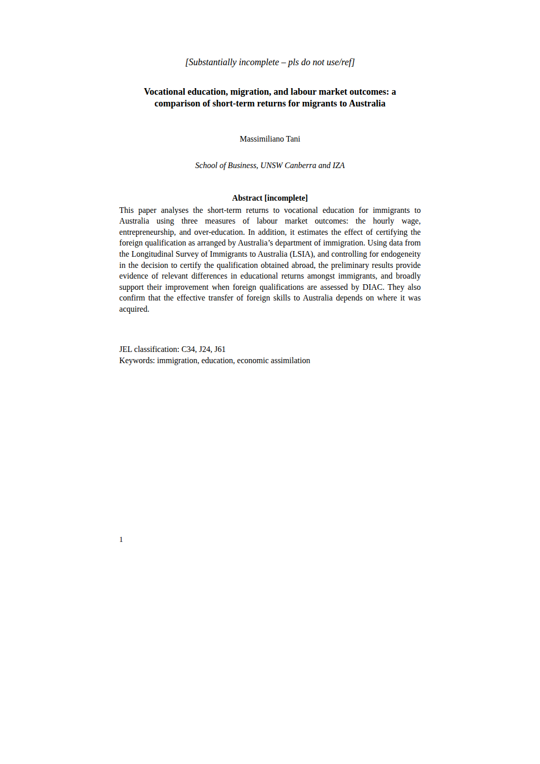[Substantially incomplete – pls do not use/ref]
Vocational education, migration, and labour market outcomes: a
comparison of short-term returns for migrants to Australia
Massimiliano Tani
School of Business, UNSW Canberra and IZA
Abstract [incomplete]
This paper analyses the short-term returns to vocational education for immigrants to Australia using three measures of labour market outcomes: the hourly wage, entrepreneurship, and over-education. In addition, it estimates the effect of certifying the foreign qualification as arranged by Australia’s department of immigration. Using data from the Longitudinal Survey of Immigrants to Australia (LSIA), and controlling for endogeneity in the decision to certify the qualification obtained abroad, the preliminary results provide evidence of relevant differences in educational returns amongst immigrants, and broadly support their improvement when foreign qualifications are assessed by DIAC. They also confirm that the effective transfer of foreign skills to Australia depends on where it was acquired.
JEL classification: C34, J24, J61
Keywords: immigration, education, economic assimilation
1